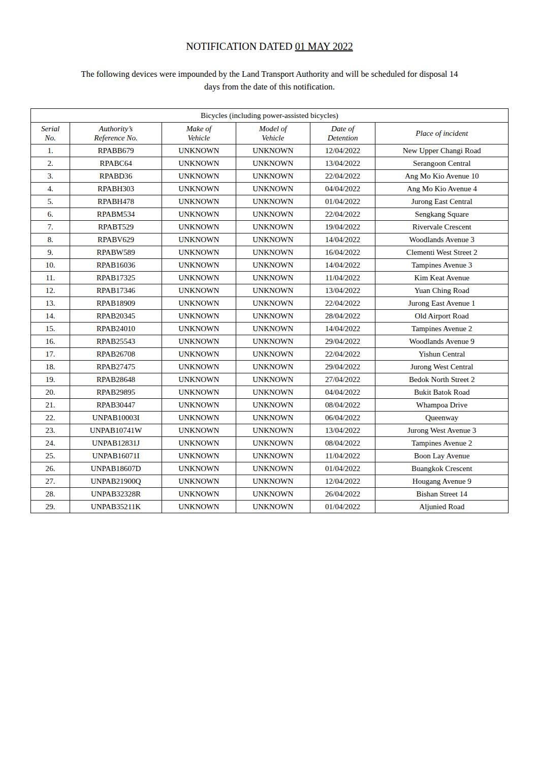NOTIFICATION DATED 01 MAY 2022
The following devices were impounded by the Land Transport Authority and will be scheduled for disposal 14 days from the date of this notification.
Bicycles (including power-assisted bicycles)
| Serial No. | Authority’s Reference No. | Make of Vehicle | Model of Vehicle | Date of Detention | Place of incident |
| --- | --- | --- | --- | --- | --- |
| 1. | RPABB679 | UNKNOWN | UNKNOWN | 12/04/2022 | New Upper Changi Road |
| 2. | RPABC64 | UNKNOWN | UNKNOWN | 13/04/2022 | Serangoon Central |
| 3. | RPABD36 | UNKNOWN | UNKNOWN | 22/04/2022 | Ang Mo Kio Avenue 10 |
| 4. | RPABH303 | UNKNOWN | UNKNOWN | 04/04/2022 | Ang Mo Kio Avenue 4 |
| 5. | RPABH478 | UNKNOWN | UNKNOWN | 01/04/2022 | Jurong East Central |
| 6. | RPABM534 | UNKNOWN | UNKNOWN | 22/04/2022 | Sengkang Square |
| 7. | RPABT529 | UNKNOWN | UNKNOWN | 19/04/2022 | Rivervale Crescent |
| 8. | RPABV629 | UNKNOWN | UNKNOWN | 14/04/2022 | Woodlands Avenue 3 |
| 9. | RPABW589 | UNKNOWN | UNKNOWN | 16/04/2022 | Clementi West Street 2 |
| 10. | RPAB16036 | UNKNOWN | UNKNOWN | 14/04/2022 | Tampines Avenue 3 |
| 11. | RPAB17325 | UNKNOWN | UNKNOWN | 11/04/2022 | Kim Keat Avenue |
| 12. | RPAB17346 | UNKNOWN | UNKNOWN | 13/04/2022 | Yuan Ching Road |
| 13. | RPAB18909 | UNKNOWN | UNKNOWN | 22/04/2022 | Jurong East Avenue 1 |
| 14. | RPAB20345 | UNKNOWN | UNKNOWN | 28/04/2022 | Old Airport Road |
| 15. | RPAB24010 | UNKNOWN | UNKNOWN | 14/04/2022 | Tampines Avenue 2 |
| 16. | RPAB25543 | UNKNOWN | UNKNOWN | 29/04/2022 | Woodlands Avenue 9 |
| 17. | RPAB26708 | UNKNOWN | UNKNOWN | 22/04/2022 | Yishun Central |
| 18. | RPAB27475 | UNKNOWN | UNKNOWN | 29/04/2022 | Jurong West Central |
| 19. | RPAB28648 | UNKNOWN | UNKNOWN | 27/04/2022 | Bedok North Street 2 |
| 20. | RPAB29895 | UNKNOWN | UNKNOWN | 04/04/2022 | Bukit Batok Road |
| 21. | RPAB30447 | UNKNOWN | UNKNOWN | 08/04/2022 | Whampoa Drive |
| 22. | UNPAB10003I | UNKNOWN | UNKNOWN | 06/04/2022 | Queenway |
| 23. | UNPAB10741W | UNKNOWN | UNKNOWN | 13/04/2022 | Jurong West Avenue 3 |
| 24. | UNPAB12831J | UNKNOWN | UNKNOWN | 08/04/2022 | Tampines Avenue 2 |
| 25. | UNPAB16071I | UNKNOWN | UNKNOWN | 11/04/2022 | Boon Lay Avenue |
| 26. | UNPAB18607D | UNKNOWN | UNKNOWN | 01/04/2022 | Buangkok Crescent |
| 27. | UNPAB21900Q | UNKNOWN | UNKNOWN | 12/04/2022 | Hougang Avenue 9 |
| 28. | UNPAB32328R | UNKNOWN | UNKNOWN | 26/04/2022 | Bishan Street 14 |
| 29. | UNPAB35211K | UNKNOWN | UNKNOWN | 01/04/2022 | Aljunied Road |